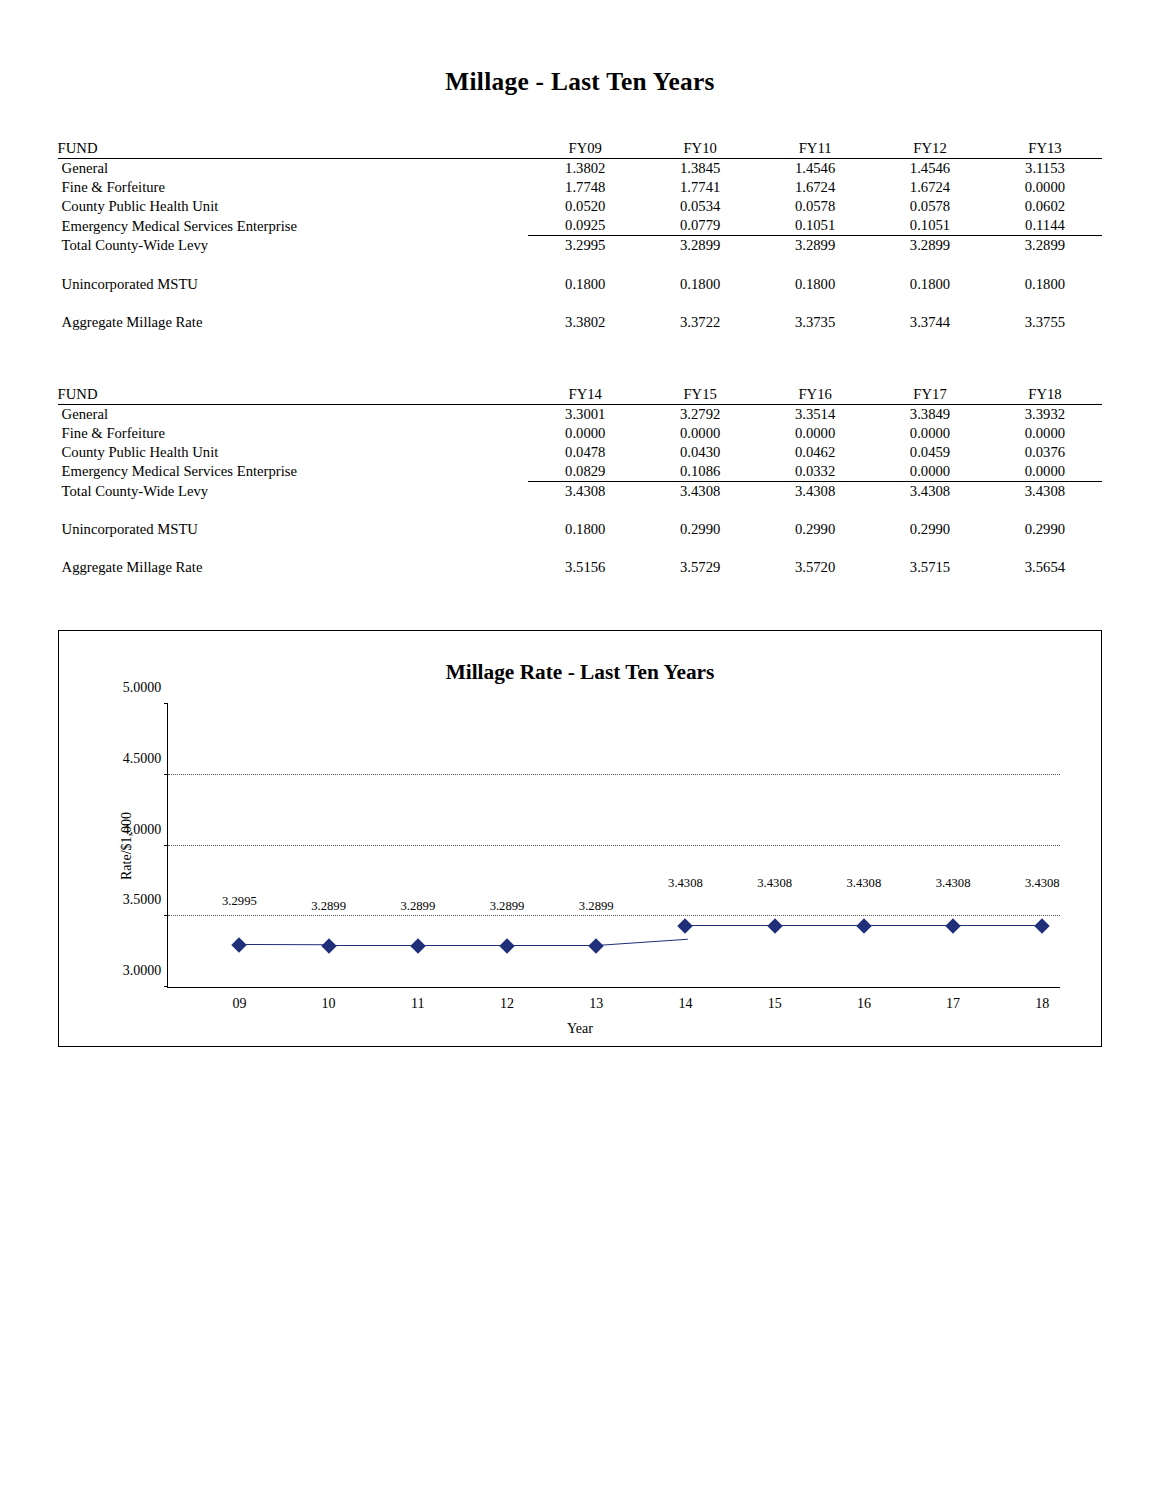Millage - Last Ten Years
| FUND | FY09 | FY10 | FY11 | FY12 | FY13 |
| --- | --- | --- | --- | --- | --- |
| General | 1.3802 | 1.3845 | 1.4546 | 1.4546 | 3.1153 |
| Fine & Forfeiture | 1.7748 | 1.7741 | 1.6724 | 1.6724 | 0.0000 |
| County Public Health Unit | 0.0520 | 0.0534 | 0.0578 | 0.0578 | 0.0602 |
| Emergency Medical Services Enterprise | 0.0925 | 0.0779 | 0.1051 | 0.1051 | 0.1144 |
| Total County-Wide Levy | 3.2995 | 3.2899 | 3.2899 | 3.2899 | 3.2899 |
| Unincorporated MSTU | 0.1800 | 0.1800 | 0.1800 | 0.1800 | 0.1800 |
| Aggregate Millage Rate | 3.3802 | 3.3722 | 3.3735 | 3.3744 | 3.3755 |
| FUND | FY14 | FY15 | FY16 | FY17 | FY18 |
| --- | --- | --- | --- | --- | --- |
| General | 3.3001 | 3.2792 | 3.3514 | 3.3849 | 3.3932 |
| Fine & Forfeiture | 0.0000 | 0.0000 | 0.0000 | 0.0000 | 0.0000 |
| County Public Health Unit | 0.0478 | 0.0430 | 0.0462 | 0.0459 | 0.0376 |
| Emergency Medical Services Enterprise | 0.0829 | 0.1086 | 0.0332 | 0.0000 | 0.0000 |
| Total County-Wide Levy | 3.4308 | 3.4308 | 3.4308 | 3.4308 | 3.4308 |
| Unincorporated MSTU | 0.1800 | 0.2990 | 0.2990 | 0.2990 | 0.2990 |
| Aggregate Millage Rate | 3.5156 | 3.5729 | 3.5720 | 3.5715 | 3.5654 |
Millage Rate - Last Ten Years
Rate/$1,000
5.0000
4.5000
4.0000
3.5000
3.0000
09
10
11
12
13
14
15
16
17
18
3.2995
3.2899
3.2899
3.2899
3.2899
3.4308
3.4308
3.4308
3.4308
3.4308
Year